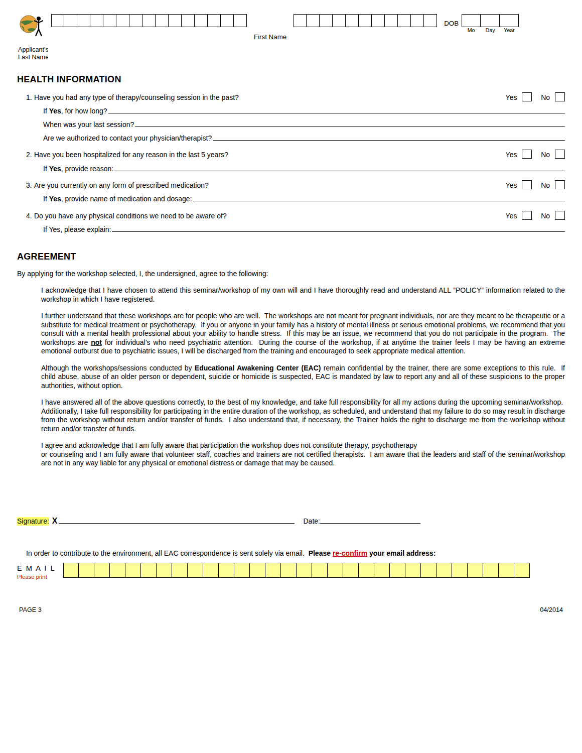Applicant's
Last Name
First Name
DOB
Mo Day Year
HEALTH INFORMATION
1.
Have you had any type of therapy/counseling session in the past?
Yes No
If Yes, for how long?
When was your last session?
Are we authorized to contact your physician/therapist?
2.
Have you been hospitalized for any reason in the last 5 years?
Yes No
If Yes, provide reason:
3.
Are you currently on any form of prescribed medication?
Yes No
If Yes, provide name of medication and dosage:
4.
Do you have any physical conditions we need to be aware of?
Yes No
If Yes, please explain:
AGREEMENT
By applying for the workshop selected, I, the undersigned, agree to the following:
I acknowledge that I have chosen to attend this seminar/workshop of my own will and I have thoroughly read and understand ALL ”POLICY” information related to the workshop in which I have registered.
I further understand that these workshops are for people who are well. The workshops are not meant for pregnant individuals, nor are they meant to be therapeutic or a substitute for medical treatment or psychotherapy. If you or anyone in your family has a history of mental illness or serious emotional problems, we recommend that you consult with a mental health professional about your ability to handle stress. If this may be an issue, we recommend that you do not participate in the program. The workshops are not for individual’s who need psychiatric attention. During the course of the workshop, if at anytime the trainer feels I may be having an extreme emotional outburst due to psychiatric issues, I will be discharged from the training and encouraged to seek appropriate medical attention.
Although the workshops/sessions conducted by Educational Awakening Center (EAC) remain confidential by the trainer, there are some exceptions to this rule. If child abuse, abuse of an older person or dependent, suicide or homicide is suspected, EAC is mandated by law to report any and all of these suspicions to the proper authorities, without option.
I have answered all of the above questions correctly, to the best of my knowledge, and take full responsibility for all my actions during the upcoming seminar/workshop. Additionally, I take full responsibility for participating in the entire duration of the workshop, as scheduled, and understand that my failure to do so may result in discharge from the workshop without return and/or transfer of funds. I also understand that, if necessary, the Trainer holds the right to discharge me from the workshop without return and/or transfer of funds.
I agree and acknowledge that I am fully aware that participation the workshop does not constitute therapy, psychotherapy
or counseling and I am fully aware that volunteer staff, coaches and trainers are not certified therapists. I am aware that the leaders and staff of the seminar/workshop are not in any way liable for any physical or emotional distress or damage that may be caused.
Signature: X Date:
In order to contribute to the environment, all EAC correspondence is sent solely via email. Please re-confirm your email address:
E M A I LPlease print
PAGE 3 04/2014